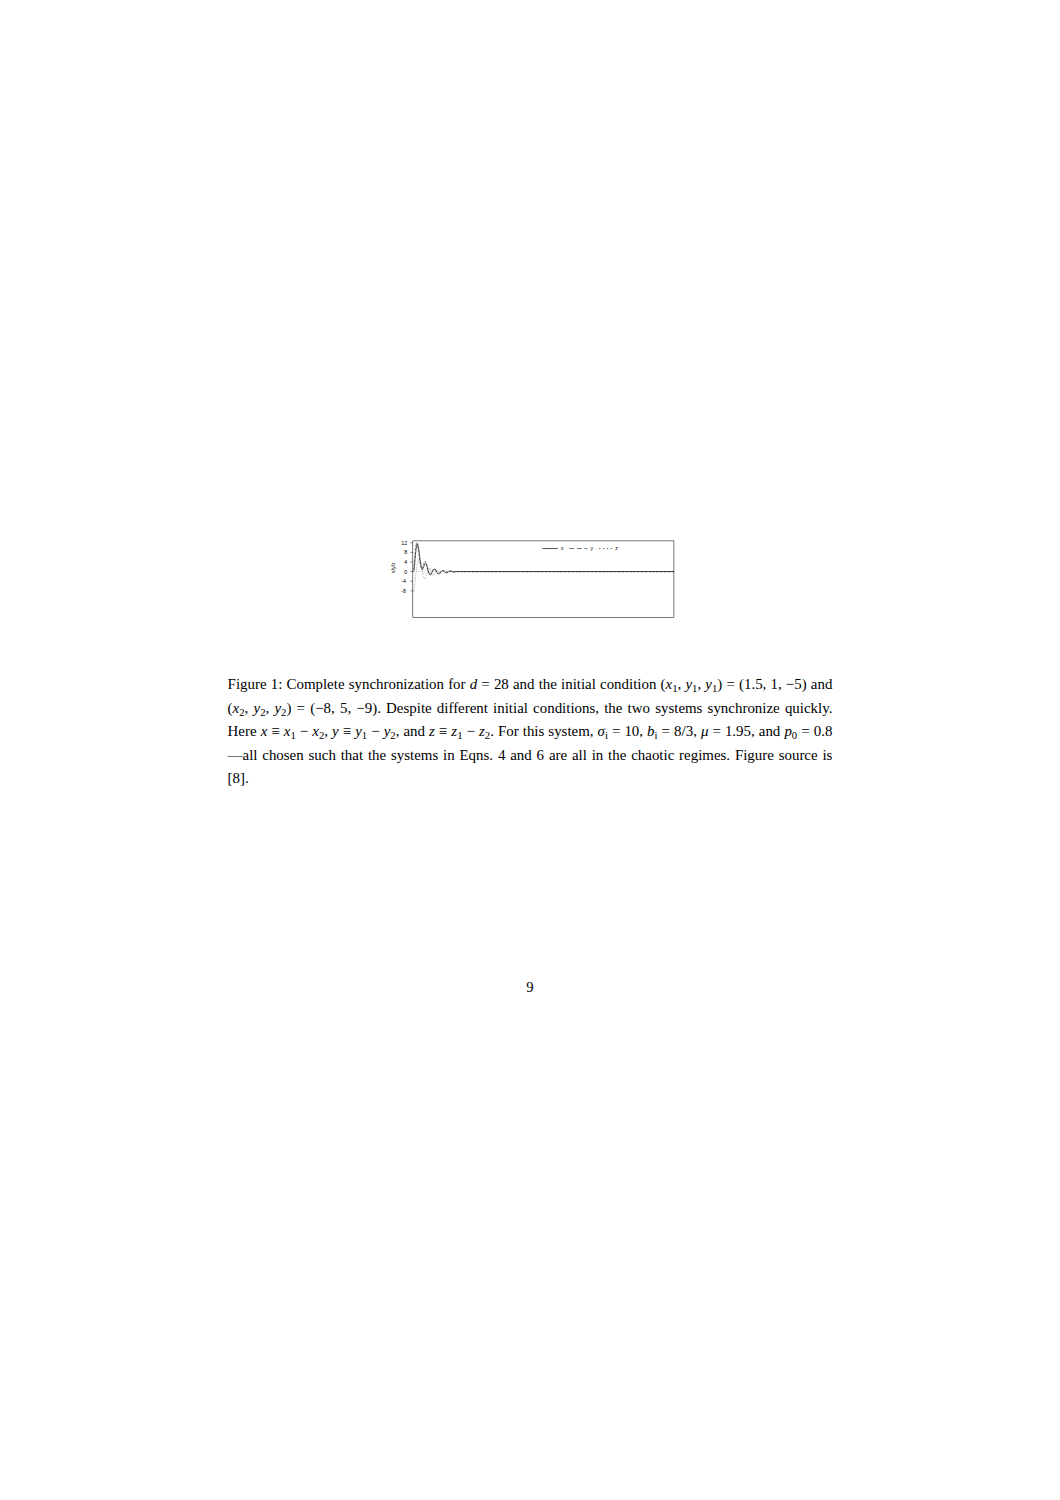12 8 4 0 -4 -8 x/y/z x y z
Figure 1: Complete synchronization for d = 28 and the initial condition (x 1, y 1, y 1) = (1.5, 1, −5) and (x 2, y 2, y 2) = (−8, 5, −9). Despite different initial conditions, the two systems synchronize quickly. Here x ≡ x 1 − x 2, y ≡ y 1 − y 2, and z ≡ z 1 − z 2. For this system, σi = 10, bi = 8/3, μ = 1.95, and p 0 = 0.8—all chosen such that the systems in Eqns. 4 and 6 are all in the chaotic regimes. Figure source is [8].
9